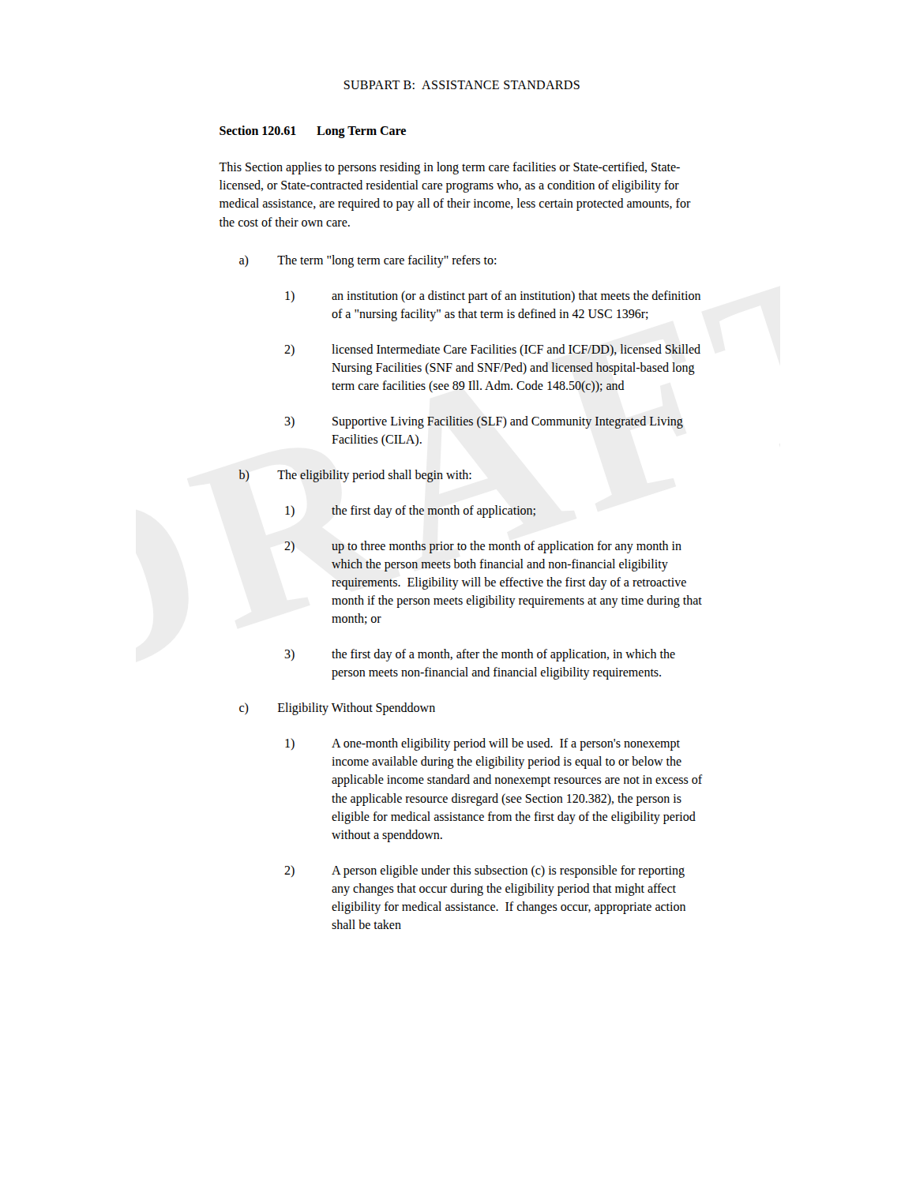DRAFT
SUBPART B: ASSISTANCE STANDARDS
Section 120.61 Long Term Care
This Section applies to persons residing in long term care facilities or State-certified, State-licensed, or State-contracted residential care programs who, as a condition of eligibility for medical assistance, are required to pay all of their income, less certain protected amounts, for the cost of their own care.
a) The term "long term care facility" refers to:
1) an institution (or a distinct part of an institution) that meets the definition of a "nursing facility" as that term is defined in 42 USC 1396r;
2) licensed Intermediate Care Facilities (ICF and ICF/DD), licensed Skilled Nursing Facilities (SNF and SNF/Ped) and licensed hospital-based long term care facilities (see 89 Ill. Adm. Code 148.50(c)); and
3) Supportive Living Facilities (SLF) and Community Integrated Living Facilities (CILA).
b) The eligibility period shall begin with:
1) the first day of the month of application;
2) up to three months prior to the month of application for any month in which the person meets both financial and non-financial eligibility requirements. Eligibility will be effective the first day of a retroactive month if the person meets eligibility requirements at any time during that month; or
3) the first day of a month, after the month of application, in which the person meets non-financial and financial eligibility requirements.
c) Eligibility Without Spenddown
1) A one-month eligibility period will be used. If a person's nonexempt income available during the eligibility period is equal to or below the applicable income standard and nonexempt resources are not in excess of the applicable resource disregard (see Section 120.382), the person is eligible for medical assistance from the first day of the eligibility period without a spenddown.
2) A person eligible under this subsection (c) is responsible for reporting any changes that occur during the eligibility period that might affect eligibility for medical assistance. If changes occur, appropriate action shall be taken